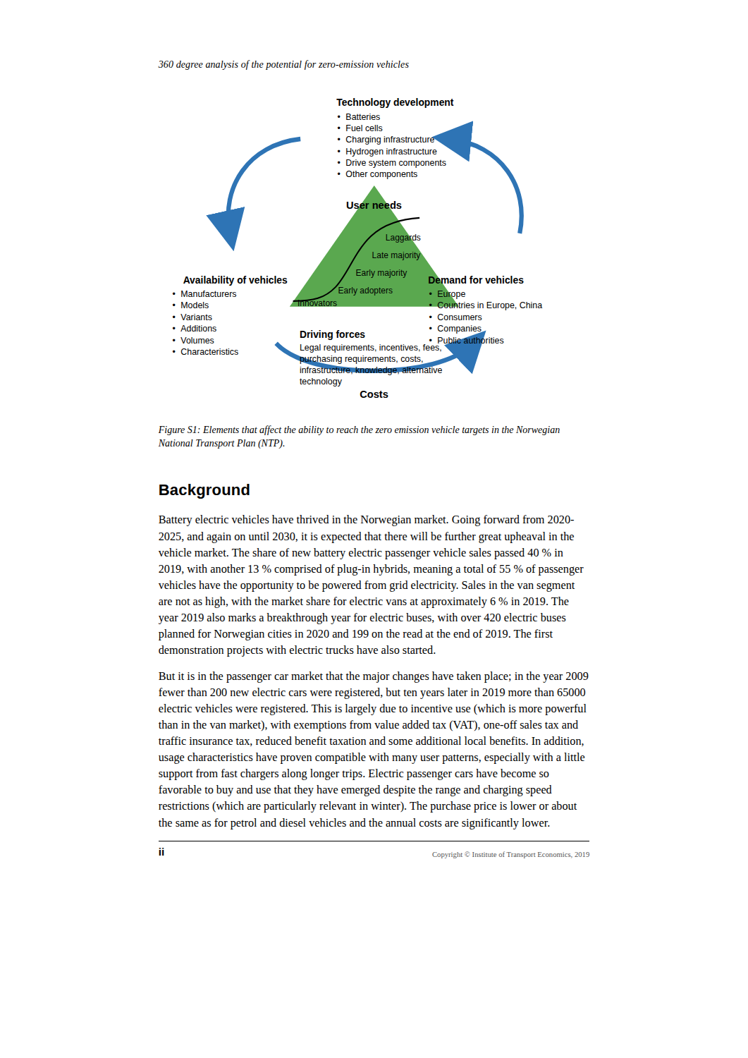360 degree analysis of the potential for zero-emission vehicles
Technology development
Batteries
Fuel cells
Charging infrastructure
Hydrogen infrastructure
Drive system components
Other components
Availability of vehicles
Manufacturers
Models
Variants
Additions
Volumes
Characteristics
Demand for vehicles
Europe
Countries in Europe, China
Consumers
Companies
Public authorities
Driving forces
Legal requirements, incentives, fees, purchasing requirements, costs, infrastructure, knowledge, alternative technology
User needs
Laggards
Late majority
Early majority
Early adopters
Innovators
Costs
Figure S1: Elements that affect the ability to reach the zero emission vehicle targets in the Norwegian National Transport Plan (NTP).
Background
Battery electric vehicles have thrived in the Norwegian market. Going forward from 2020-2025, and again on until 2030, it is expected that there will be further great upheaval in the vehicle market. The share of new battery electric passenger vehicle sales passed 40 % in 2019, with another 13 % comprised of plug-in hybrids, meaning a total of 55 % of passenger vehicles have the opportunity to be powered from grid electricity. Sales in the van segment are not as high, with the market share for electric vans at approximately 6 % in 2019. The year 2019 also marks a breakthrough year for electric buses, with over 420 electric buses planned for Norwegian cities in 2020 and 199 on the read at the end of 2019. The first demonstration projects with electric trucks have also started.
But it is in the passenger car market that the major changes have taken place; in the year 2009 fewer than 200 new electric cars were registered, but ten years later in 2019 more than 65000 electric vehicles were registered. This is largely due to incentive use (which is more powerful than in the van market), with exemptions from value added tax (VAT), one-off sales tax and traffic insurance tax, reduced benefit taxation and some additional local benefits. In addition, usage characteristics have proven compatible with many user patterns, especially with a little support from fast chargers along longer trips. Electric passenger cars have become so favorable to buy and use that they have emerged despite the range and charging speed restrictions (which are particularly relevant in winter). The purchase price is lower or about the same as for petrol and diesel vehicles and the annual costs are significantly lower.
ii Copyright © Institute of Transport Economics, 2019